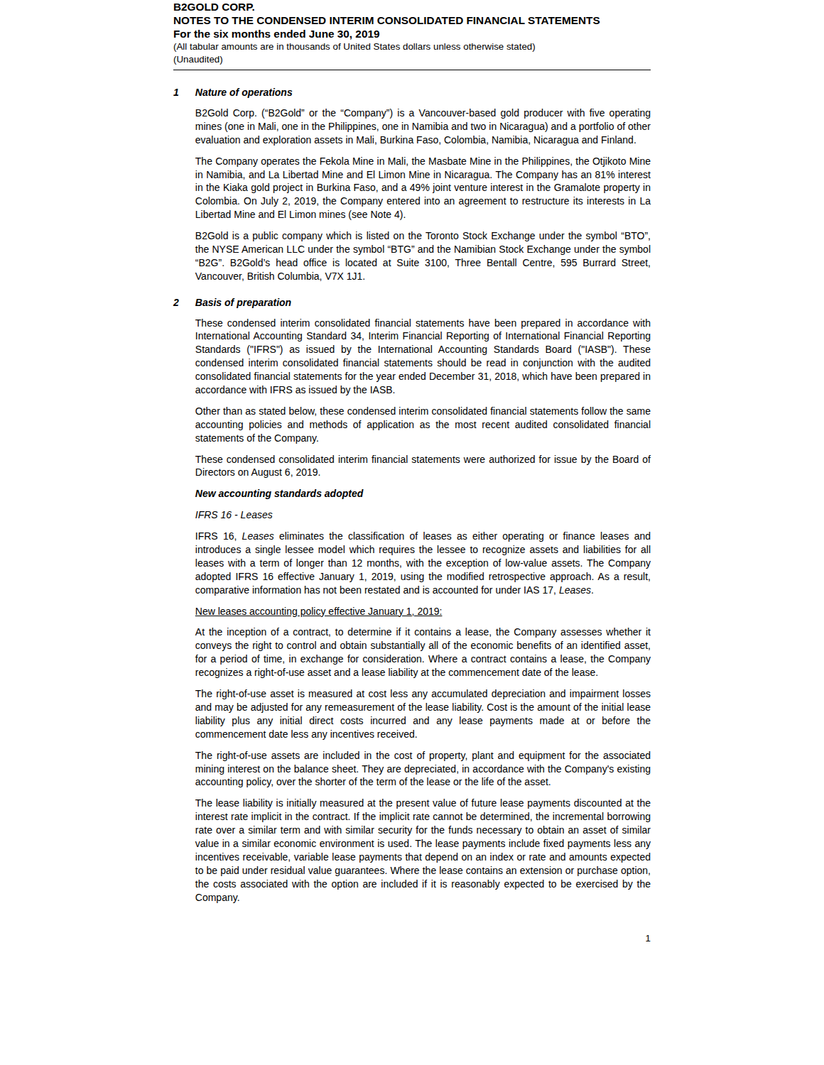B2GOLD CORP.
NOTES TO THE CONDENSED INTERIM CONSOLIDATED FINANCIAL STATEMENTS
For the six months ended June 30, 2019
(All tabular amounts are in thousands of United States dollars unless otherwise stated)
(Unaudited)
1 Nature of operations
B2Gold Corp. (“B2Gold” or the “Company”) is a Vancouver-based gold producer with five operating mines (one in Mali, one in the Philippines, one in Namibia and two in Nicaragua) and a portfolio of other evaluation and exploration assets in Mali, Burkina Faso, Colombia, Namibia, Nicaragua and Finland.
The Company operates the Fekola Mine in Mali, the Masbate Mine in the Philippines, the Otjikoto Mine in Namibia, and La Libertad Mine and El Limon Mine in Nicaragua. The Company has an 81% interest in the Kiaka gold project in Burkina Faso, and a 49% joint venture interest in the Gramalote property in Colombia. On July 2, 2019, the Company entered into an agreement to restructure its interests in La Libertad Mine and El Limon mines (see Note 4).
B2Gold is a public company which is listed on the Toronto Stock Exchange under the symbol “BTO”, the NYSE American LLC under the symbol “BTG” and the Namibian Stock Exchange under the symbol “B2G”. B2Gold’s head office is located at Suite 3100, Three Bentall Centre, 595 Burrard Street, Vancouver, British Columbia, V7X 1J1.
2 Basis of preparation
These condensed interim consolidated financial statements have been prepared in accordance with International Accounting Standard 34, Interim Financial Reporting of International Financial Reporting Standards ("IFRS") as issued by the International Accounting Standards Board ("IASB"). These condensed interim consolidated financial statements should be read in conjunction with the audited consolidated financial statements for the year ended December 31, 2018, which have been prepared in accordance with IFRS as issued by the IASB.
Other than as stated below, these condensed interim consolidated financial statements follow the same accounting policies and methods of application as the most recent audited consolidated financial statements of the Company.
These condensed consolidated interim financial statements were authorized for issue by the Board of Directors on August 6, 2019.
New accounting standards adopted
IFRS 16 - Leases
IFRS 16, Leases eliminates the classification of leases as either operating or finance leases and introduces a single lessee model which requires the lessee to recognize assets and liabilities for all leases with a term of longer than 12 months, with the exception of low-value assets. The Company adopted IFRS 16 effective January 1, 2019, using the modified retrospective approach. As a result, comparative information has not been restated and is accounted for under IAS 17, Leases.
New leases accounting policy effective January 1, 2019:
At the inception of a contract, to determine if it contains a lease, the Company assesses whether it conveys the right to control and obtain substantially all of the economic benefits of an identified asset, for a period of time, in exchange for consideration. Where a contract contains a lease, the Company recognizes a right-of-use asset and a lease liability at the commencement date of the lease.
The right-of-use asset is measured at cost less any accumulated depreciation and impairment losses and may be adjusted for any remeasurement of the lease liability. Cost is the amount of the initial lease liability plus any initial direct costs incurred and any lease payments made at or before the commencement date less any incentives received.
The right-of-use assets are included in the cost of property, plant and equipment for the associated mining interest on the balance sheet. They are depreciated, in accordance with the Company's existing accounting policy, over the shorter of the term of the lease or the life of the asset.
The lease liability is initially measured at the present value of future lease payments discounted at the interest rate implicit in the contract. If the implicit rate cannot be determined, the incremental borrowing rate over a similar term and with similar security for the funds necessary to obtain an asset of similar value in a similar economic environment is used. The lease payments include fixed payments less any incentives receivable, variable lease payments that depend on an index or rate and amounts expected to be paid under residual value guarantees. Where the lease contains an extension or purchase option, the costs associated with the option are included if it is reasonably expected to be exercised by the Company.
1